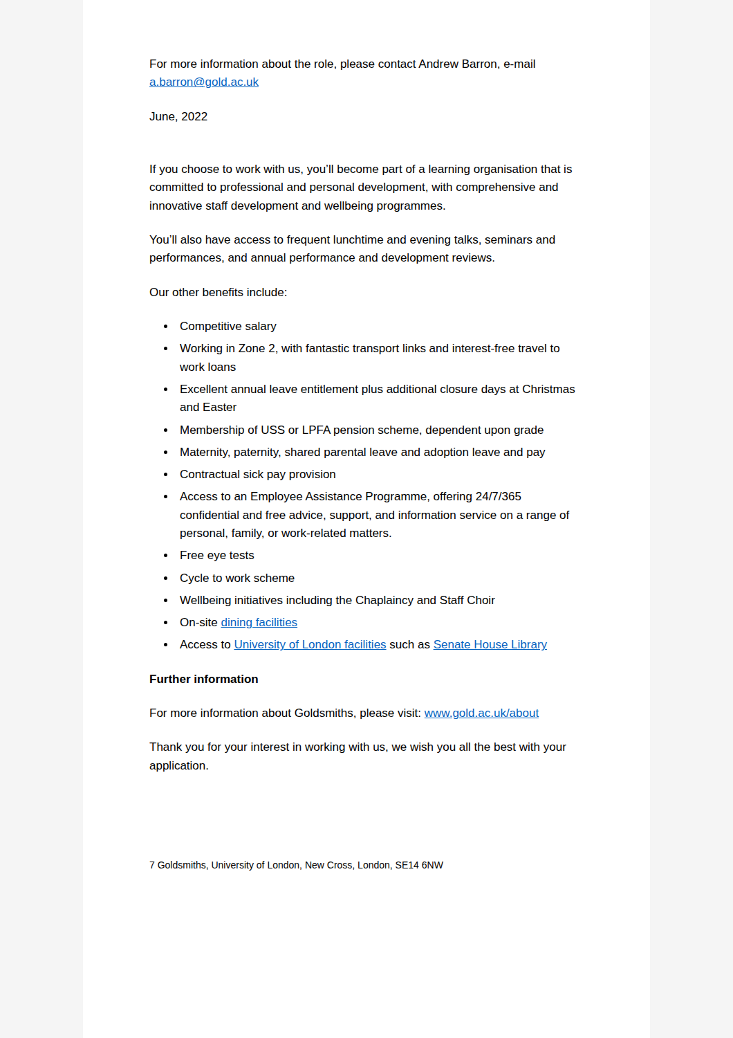For more information about the role, please contact Andrew Barron, e-mail a.barron@gold.ac.uk
June, 2022
If you choose to work with us, you’ll become part of a learning organisation that is committed to professional and personal development, with comprehensive and innovative staff development and wellbeing programmes.
You’ll also have access to frequent lunchtime and evening talks, seminars and performances, and annual performance and development reviews.
Our other benefits include:
Competitive salary
Working in Zone 2, with fantastic transport links and interest-free travel to work loans
Excellent annual leave entitlement plus additional closure days at Christmas and Easter
Membership of USS or LPFA pension scheme, dependent upon grade
Maternity, paternity, shared parental leave and adoption leave and pay
Contractual sick pay provision
Access to an Employee Assistance Programme, offering 24/7/365 confidential and free advice, support, and information service on a range of personal, family, or work-related matters.
Free eye tests
Cycle to work scheme
Wellbeing initiatives including the Chaplaincy and Staff Choir
On-site dining facilities
Access to University of London facilities such as Senate House Library
Further information
For more information about Goldsmiths, please visit: www.gold.ac.uk/about
Thank you for your interest in working with us, we wish you all the best with your application.
7 Goldsmiths, University of London, New Cross, London, SE14 6NW